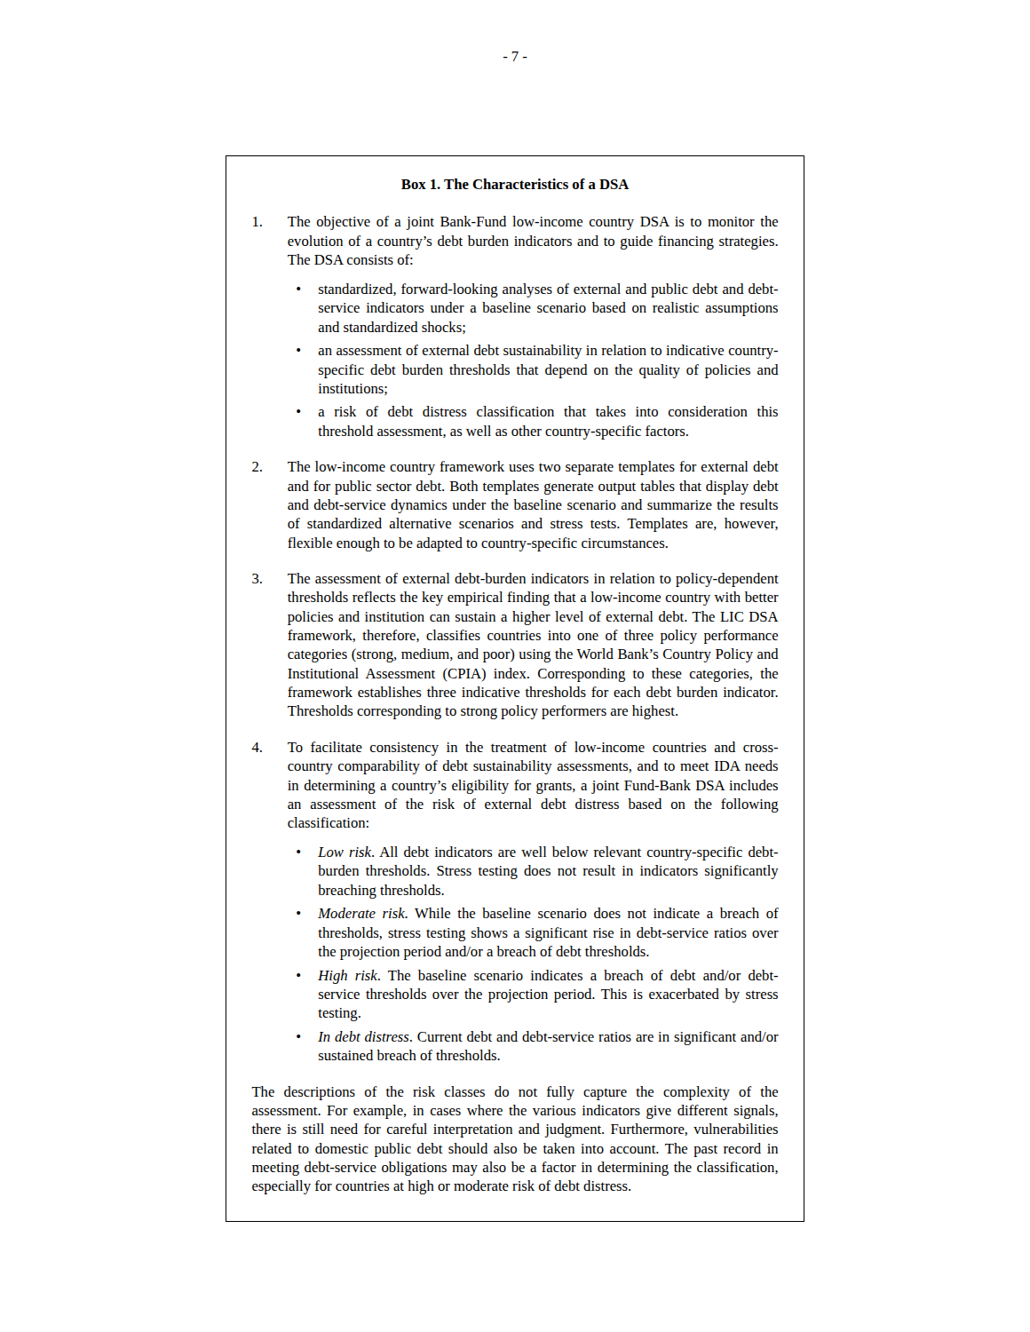- 7 -
Box 1. The Characteristics of a DSA
1. The objective of a joint Bank-Fund low-income country DSA is to monitor the evolution of a country’s debt burden indicators and to guide financing strategies. The DSA consists of:
standardized, forward-looking analyses of external and public debt and debt-service indicators under a baseline scenario based on realistic assumptions and standardized shocks;
an assessment of external debt sustainability in relation to indicative country-specific debt burden thresholds that depend on the quality of policies and institutions;
a risk of debt distress classification that takes into consideration this threshold assessment, as well as other country-specific factors.
2. The low-income country framework uses two separate templates for external debt and for public sector debt. Both templates generate output tables that display debt and debt-service dynamics under the baseline scenario and summarize the results of standardized alternative scenarios and stress tests. Templates are, however, flexible enough to be adapted to country-specific circumstances.
3. The assessment of external debt-burden indicators in relation to policy-dependent thresholds reflects the key empirical finding that a low-income country with better policies and institution can sustain a higher level of external debt. The LIC DSA framework, therefore, classifies countries into one of three policy performance categories (strong, medium, and poor) using the World Bank’s Country Policy and Institutional Assessment (CPIA) index. Corresponding to these categories, the framework establishes three indicative thresholds for each debt burden indicator. Thresholds corresponding to strong policy performers are highest.
4. To facilitate consistency in the treatment of low-income countries and cross-country comparability of debt sustainability assessments, and to meet IDA needs in determining a country’s eligibility for grants, a joint Fund-Bank DSA includes an assessment of the risk of external debt distress based on the following classification:
Low risk. All debt indicators are well below relevant country-specific debt-burden thresholds. Stress testing does not result in indicators significantly breaching thresholds.
Moderate risk. While the baseline scenario does not indicate a breach of thresholds, stress testing shows a significant rise in debt-service ratios over the projection period and/or a breach of debt thresholds.
High risk. The baseline scenario indicates a breach of debt and/or debt-service thresholds over the projection period. This is exacerbated by stress testing.
In debt distress. Current debt and debt-service ratios are in significant and/or sustained breach of thresholds.
The descriptions of the risk classes do not fully capture the complexity of the assessment. For example, in cases where the various indicators give different signals, there is still need for careful interpretation and judgment. Furthermore, vulnerabilities related to domestic public debt should also be taken into account. The past record in meeting debt-service obligations may also be a factor in determining the classification, especially for countries at high or moderate risk of debt distress.